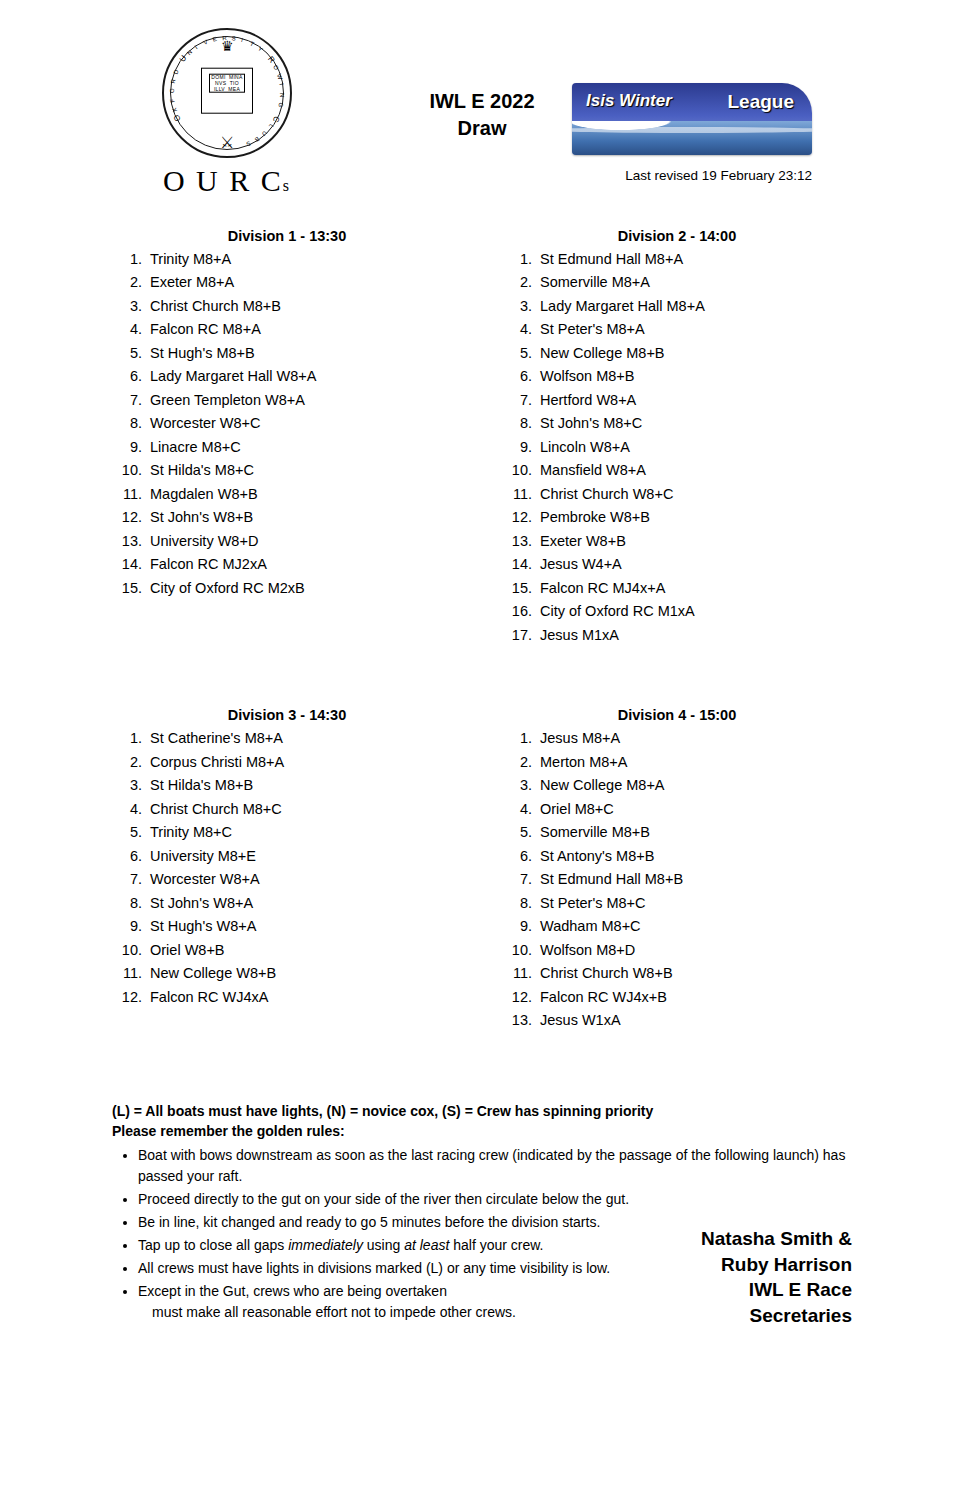♛
O x f o r d U n i v e r s i t y R o w i n g C l u b s
DOMI MINA
NVS TIO
ILLV MEA
⚔
O U R Cs
IWL E 2022
Draw
Isis Winter
League
Last revised 19 February 23:12
Division 1 - 13:30
Trinity M8+A
Exeter M8+A
Christ Church M8+B
Falcon RC M8+A
St Hugh's M8+B
Lady Margaret Hall W8+A
Green Templeton W8+A
Worcester W8+C
Linacre M8+C
St Hilda's M8+C
Magdalen W8+B
St John's W8+B
University W8+D
Falcon RC MJ2xA
City of Oxford RC M2xB
Division 2 - 14:00
St Edmund Hall M8+A
Somerville M8+A
Lady Margaret Hall M8+A
St Peter's M8+A
New College M8+B
Wolfson M8+B
Hertford W8+A
St John's M8+C
Lincoln W8+A
Mansfield W8+A
Christ Church W8+C
Pembroke W8+B
Exeter W8+B
Jesus W4+A
Falcon RC MJ4x+A
City of Oxford RC M1xA
Jesus M1xA
Division 3 - 14:30
St Catherine's M8+A
Corpus Christi M8+A
St Hilda's M8+B
Christ Church M8+C
Trinity M8+C
University M8+E
Worcester W8+A
St John's W8+A
St Hugh's W8+A
Oriel W8+B
New College W8+B
Falcon RC WJ4xA
Division 4 - 15:00
Jesus M8+A
Merton M8+A
New College M8+A
Oriel M8+C
Somerville M8+B
St Antony's M8+B
St Edmund Hall M8+B
St Peter's M8+C
Wadham M8+C
Wolfson M8+D
Christ Church W8+B
Falcon RC WJ4x+B
Jesus W1xA
(L) = All boats must have lights, (N) = novice cox, (S) = Crew has spinning priority
Please remember the golden rules:
Boat with bows downstream as soon as the last racing crew (indicated by the passage of the following launch) has passed your raft.
Proceed directly to the gut on your side of the river then circulate below the gut.
Be in line, kit changed and ready to go 5 minutes before the division starts.
Tap up to close all gaps immediately using at least half your crew.
All crews must have lights in divisions marked (L) or any time visibility is low.
Except in the Gut, crews who are being overtaken must make all reasonable effort not to impede other crews.
Natasha Smith &
Ruby Harrison
IWL E Race
Secretaries